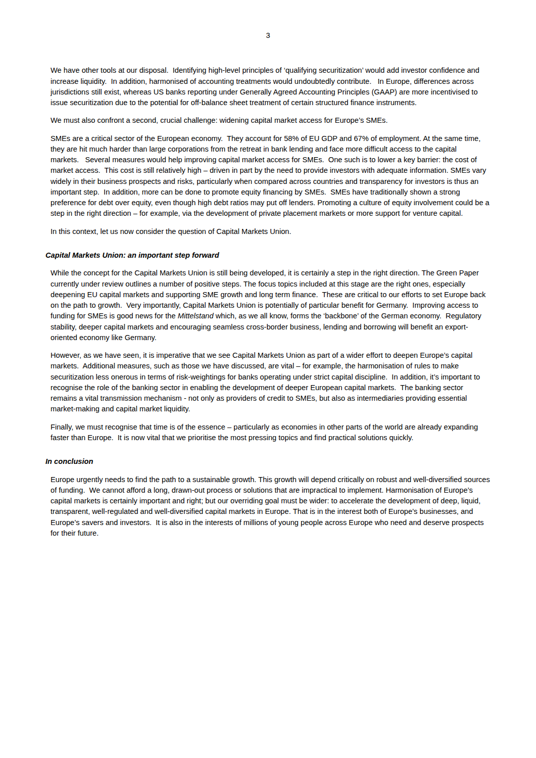3
We have other tools at our disposal. Identifying high-level principles of ‘qualifying securitization’ would add investor confidence and increase liquidity. In addition, harmonised of accounting treatments would undoubtedly contribute. In Europe, differences across jurisdictions still exist, whereas US banks reporting under Generally Agreed Accounting Principles (GAAP) are more incentivised to issue securitization due to the potential for off-balance sheet treatment of certain structured finance instruments.
We must also confront a second, crucial challenge: widening capital market access for Europe’s SMEs.
SMEs are a critical sector of the European economy. They account for 58% of EU GDP and 67% of employment. At the same time, they are hit much harder than large corporations from the retreat in bank lending and face more difficult access to the capital markets. Several measures would help improving capital market access for SMEs. One such is to lower a key barrier: the cost of market access. This cost is still relatively high – driven in part by the need to provide investors with adequate information. SMEs vary widely in their business prospects and risks, particularly when compared across countries and transparency for investors is thus an important step. In addition, more can be done to promote equity financing by SMEs. SMEs have traditionally shown a strong preference for debt over equity, even though high debt ratios may put off lenders. Promoting a culture of equity involvement could be a step in the right direction – for example, via the development of private placement markets or more support for venture capital.
In this context, let us now consider the question of Capital Markets Union.
Capital Markets Union: an important step forward
While the concept for the Capital Markets Union is still being developed, it is certainly a step in the right direction. The Green Paper currently under review outlines a number of positive steps. The focus topics included at this stage are the right ones, especially deepening EU capital markets and supporting SME growth and long term finance. These are critical to our efforts to set Europe back on the path to growth. Very importantly, Capital Markets Union is potentially of particular benefit for Germany. Improving access to funding for SMEs is good news for the Mittelstand which, as we all know, forms the ‘backbone’ of the German economy. Regulatory stability, deeper capital markets and encouraging seamless cross-border business, lending and borrowing will benefit an export-oriented economy like Germany.
However, as we have seen, it is imperative that we see Capital Markets Union as part of a wider effort to deepen Europe’s capital markets. Additional measures, such as those we have discussed, are vital – for example, the harmonisation of rules to make securitization less onerous in terms of risk-weightings for banks operating under strict capital discipline. In addition, it’s important to recognise the role of the banking sector in enabling the development of deeper European capital markets. The banking sector remains a vital transmission mechanism - not only as providers of credit to SMEs, but also as intermediaries providing essential market-making and capital market liquidity.
Finally, we must recognise that time is of the essence – particularly as economies in other parts of the world are already expanding faster than Europe. It is now vital that we prioritise the most pressing topics and find practical solutions quickly.
In conclusion
Europe urgently needs to find the path to a sustainable growth. This growth will depend critically on robust and well-diversified sources of funding. We cannot afford a long, drawn-out process or solutions that are impractical to implement. Harmonisation of Europe’s capital markets is certainly important and right; but our overriding goal must be wider: to accelerate the development of deep, liquid, transparent, well-regulated and well-diversified capital markets in Europe. That is in the interest both of Europe’s businesses, and Europe’s savers and investors. It is also in the interests of millions of young people across Europe who need and deserve prospects for their future.